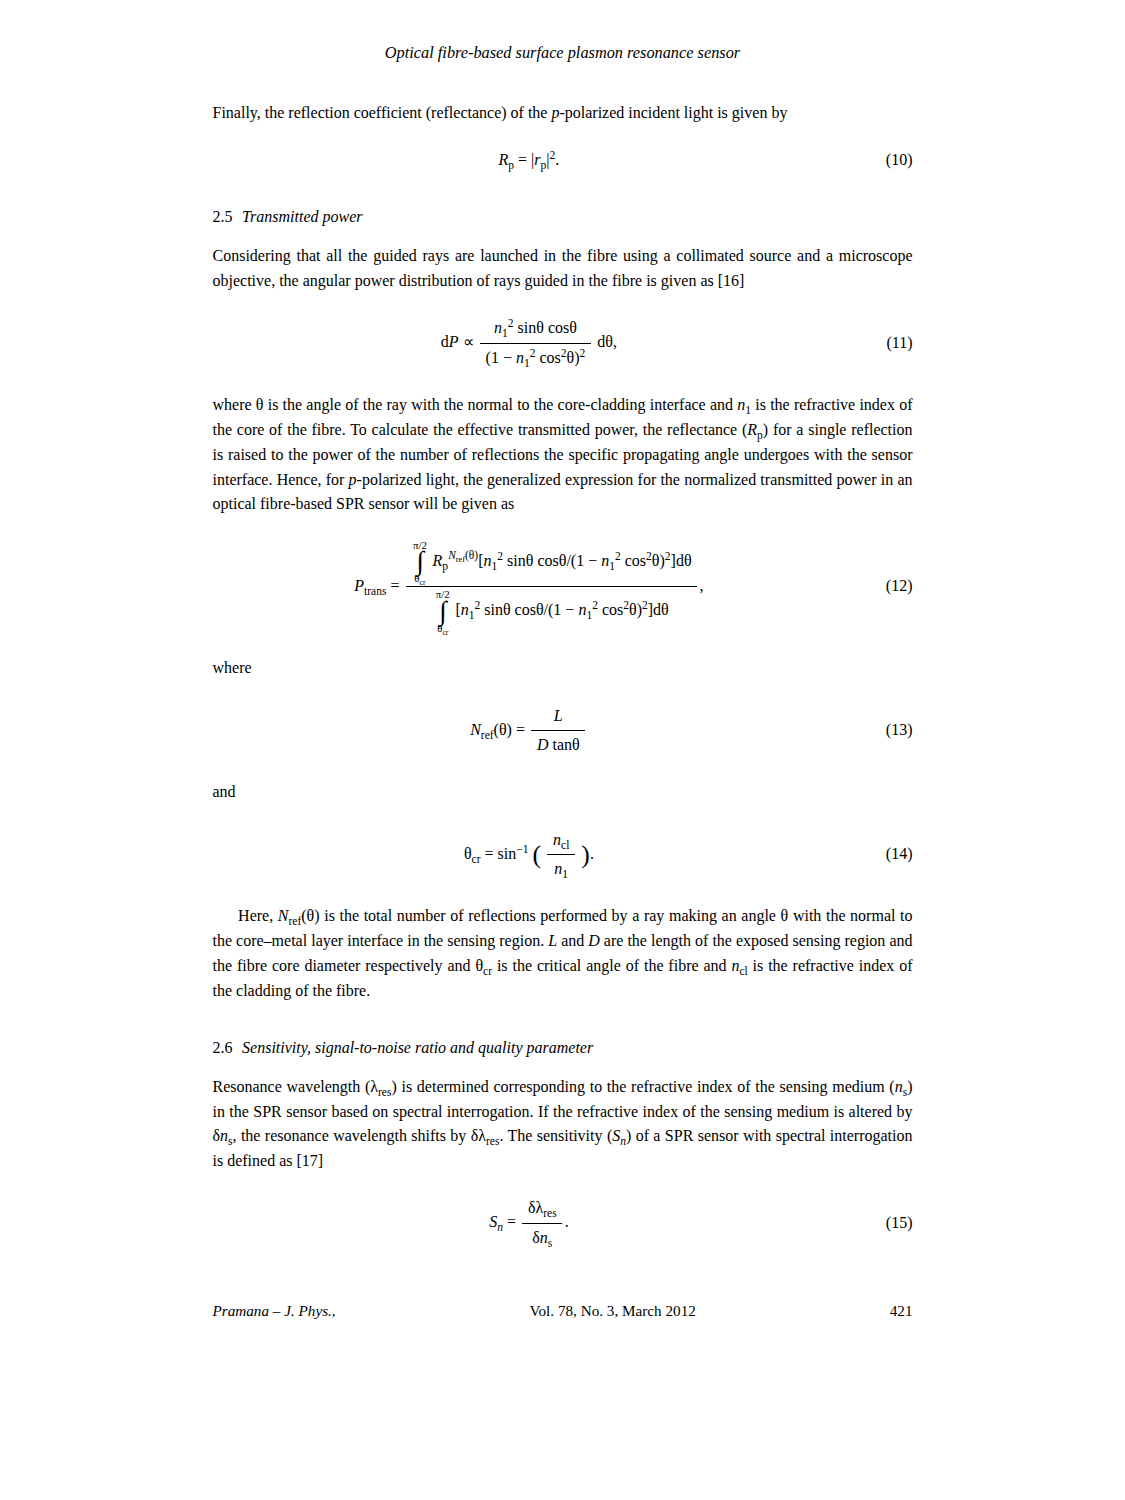Optical fibre-based surface plasmon resonance sensor
Finally, the reflection coefficient (reflectance) of the p-polarized incident light is given by
Rp = |rp|2.
(10)
2.5 Transmitted power
Considering that all the guided rays are launched in the fibre using a collimated source and a microscope objective, the angular power distribution of rays guided in the fibre is given as [16]
dP ∝ n12 sinθ cosθ (1 − n12 cos2θ)2 dθ,
(11)
where θ is the angle of the ray with the normal to the core-cladding interface and n1 is the refractive index of the core of the fibre. To calculate the effective transmitted power, the reflectance (Rp) for a single reflection is raised to the power of the number of reflections the specific propagating angle undergoes with the sensor interface. Hence, for p-polarized light, the generalized expression for the normalized transmitted power in an optical fibre-based SPR sensor will be given as
Ptrans = π/2∫θcr RpNref(θ)[n12 sinθ cosθ/(1 − n12 cos2θ)2]dθ π/2∫θcr [n12 sinθ cosθ/(1 − n12 cos2θ)2]dθ ,
(12)
where
Nref(θ) = L D tanθ
(13)
and
θcr = sin−1 ( ncl n1 ).
(14)
Here, Nref(θ) is the total number of reflections performed by a ray making an angle θ with the normal to the core–metal layer interface in the sensing region. L and D are the length of the exposed sensing region and the fibre core diameter respectively and θcr is the critical angle of the fibre and ncl is the refractive index of the cladding of the fibre.
2.6 Sensitivity, signal-to-noise ratio and quality parameter
Resonance wavelength (λres) is determined corresponding to the refractive index of the sensing medium (ns) in the SPR sensor based on spectral interrogation. If the refractive index of the sensing medium is altered by δns, the resonance wavelength shifts by δλres. The sensitivity (Sn) of a SPR sensor with spectral interrogation is defined as [17]
Sn = δλres δns .
(15)
Pramana – J. Phys., Vol. 78, No. 3, March 2012 421